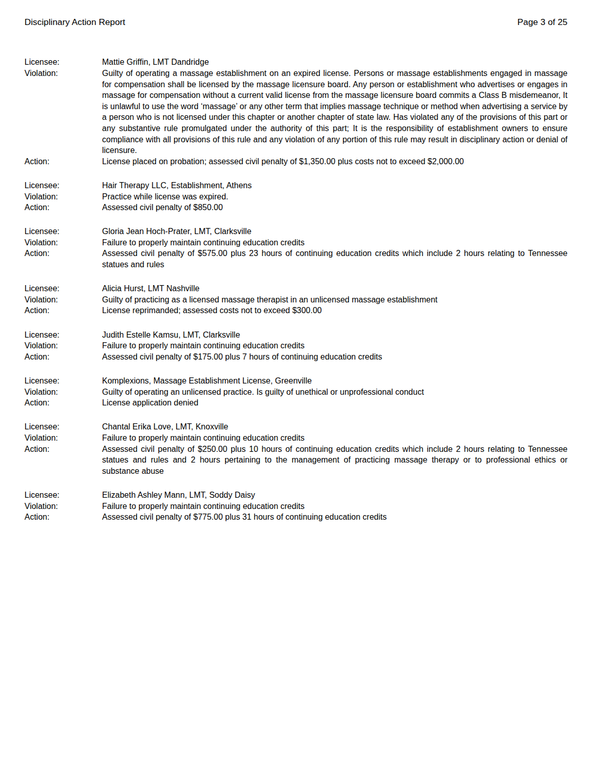Disciplinary Action Report Page 3 of 25
Licensee:
Mattie Griffin, LMT Dandridge
Violation:
Guilty of operating a massage establishment on an expired license. Persons or massage establishments engaged in massage for compensation shall be licensed by the massage licensure board. Any person or establishment who advertises or engages in massage for compensation without a current valid license from the massage licensure board commits a Class B misdemeanor, It is unlawful to use the word ‘massage’ or any other term that implies massage technique or method when advertising a service by a person who is not licensed under this chapter or another chapter of state law. Has violated any of the provisions of this part or any substantive rule promulgated under the authority of this part; It is the responsibility of establishment owners to ensure compliance with all provisions of this rule and any violation of any portion of this rule may result in disciplinary action or denial of licensure.
Action:
License placed on probation; assessed civil penalty of $1,350.00 plus costs not to exceed $2,000.00
Licensee:
Hair Therapy LLC, Establishment, Athens
Violation:
Practice while license was expired.
Action:
Assessed civil penalty of $850.00
Licensee:
Gloria Jean Hoch-Prater, LMT, Clarksville
Violation:
Failure to properly maintain continuing education credits
Action:
Assessed civil penalty of $575.00 plus 23 hours of continuing education credits which include 2 hours relating to Tennessee statues and rules
Licensee:
Alicia Hurst, LMT Nashville
Violation:
Guilty of practicing as a licensed massage therapist in an unlicensed massage establishment
Action:
License reprimanded; assessed costs not to exceed $300.00
Licensee:
Judith Estelle Kamsu, LMT, Clarksville
Violation:
Failure to properly maintain continuing education credits
Action:
Assessed civil penalty of $175.00 plus 7 hours of continuing education credits
Licensee:
Komplexions, Massage Establishment License, Greenville
Violation:
Guilty of operating an unlicensed practice. Is guilty of unethical or unprofessional conduct
Action:
License application denied
Licensee:
Chantal Erika Love, LMT, Knoxville
Violation:
Failure to properly maintain continuing education credits
Action:
Assessed civil penalty of $250.00 plus 10 hours of continuing education credits which include 2 hours relating to Tennessee statues and rules and 2 hours pertaining to the management of practicing massage therapy or to professional ethics or substance abuse
Licensee:
Elizabeth Ashley Mann, LMT, Soddy Daisy
Violation:
Failure to properly maintain continuing education credits
Action:
Assessed civil penalty of $775.00 plus 31 hours of continuing education credits